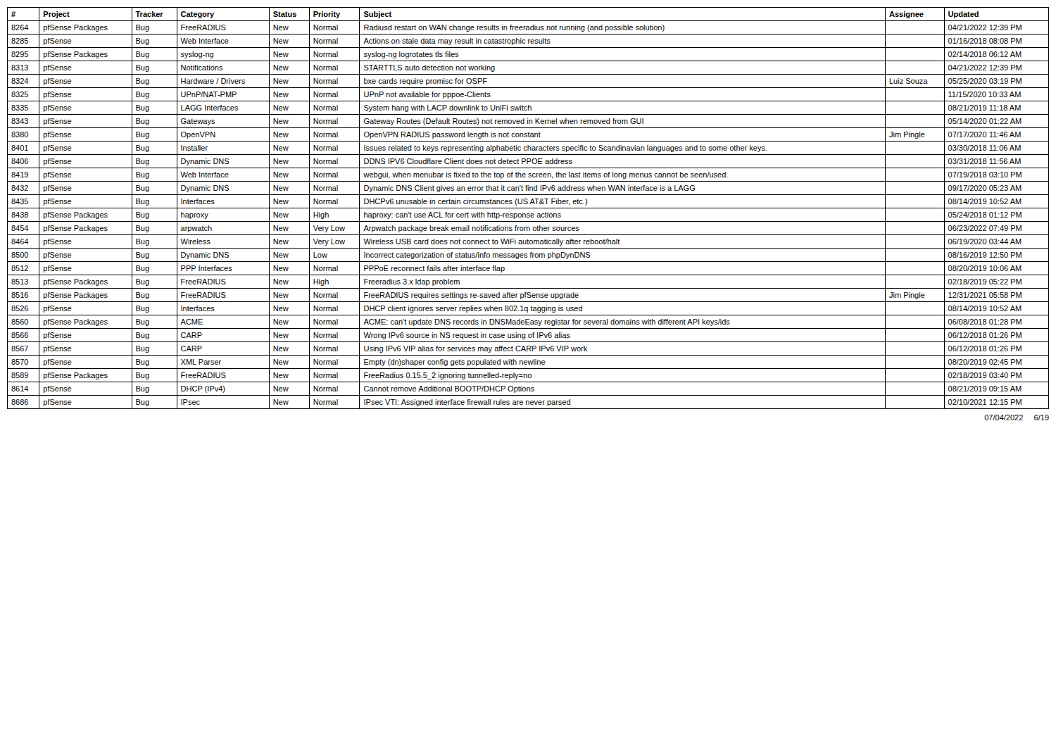| # | Project | Tracker | Category | Status | Priority | Subject | Assignee | Updated |
| --- | --- | --- | --- | --- | --- | --- | --- | --- |
| 8264 | pfSense Packages | Bug | FreeRADIUS | New | Normal | Radiusd restart on WAN change results in freeradius not running (and possible solution) | | 04/21/2022 12:39 PM |
| 8285 | pfSense | Bug | Web Interface | New | Normal | Actions on stale data may result in catastrophic results | | 01/16/2018 08:08 PM |
| 8295 | pfSense Packages | Bug | syslog-ng | New | Normal | syslog-ng logrotates tls files | | 02/14/2018 06:12 AM |
| 8313 | pfSense | Bug | Notifications | New | Normal | STARTTLS auto detection not working | | 04/21/2022 12:39 PM |
| 8324 | pfSense | Bug | Hardware / Drivers | New | Normal | bxe cards require promisc for OSPF | Luiz Souza | 05/25/2020 03:19 PM |
| 8325 | pfSense | Bug | UPnP/NAT-PMP | New | Normal | UPnP not available for pppoe-Clients | | 11/15/2020 10:33 AM |
| 8335 | pfSense | Bug | LAGG Interfaces | New | Normal | System hang with LACP downlink to UniFi switch | | 08/21/2019 11:18 AM |
| 8343 | pfSense | Bug | Gateways | New | Normal | Gateway Routes (Default Routes) not removed in Kernel when removed from GUI | | 05/14/2020 01:22 AM |
| 8380 | pfSense | Bug | OpenVPN | New | Normal | OpenVPN RADIUS password length is not constant | Jim Pingle | 07/17/2020 11:46 AM |
| 8401 | pfSense | Bug | Installer | New | Normal | Issues related to keys representing alphabetic characters specific to Scandinavian languages and to some other keys. | | 03/30/2018 11:06 AM |
| 8406 | pfSense | Bug | Dynamic DNS | New | Normal | DDNS IPV6 Cloudflare Client does not detect PPOE address | | 03/31/2018 11:56 AM |
| 8419 | pfSense | Bug | Web Interface | New | Normal | webgui, when menubar is fixed to the top of the screen, the last items of long menus cannot be seen/used. | | 07/19/2018 03:10 PM |
| 8432 | pfSense | Bug | Dynamic DNS | New | Normal | Dynamic DNS Client gives an error that it can't find IPv6 address when WAN interface is a LAGG | | 09/17/2020 05:23 AM |
| 8435 | pfSense | Bug | Interfaces | New | Normal | DHCPv6 unusable in certain circumstances (US AT&T Fiber, etc.) | | 08/14/2019 10:52 AM |
| 8438 | pfSense Packages | Bug | haproxy | New | High | haproxy: can't use ACL for cert with http-response actions | | 05/24/2018 01:12 PM |
| 8454 | pfSense Packages | Bug | arpwatch | New | Very Low | Arpwatch package break email notifications from other sources | | 06/23/2022 07:49 PM |
| 8464 | pfSense | Bug | Wireless | New | Very Low | Wireless USB card does not connect to WiFi automatically after reboot/halt | | 06/19/2020 03:44 AM |
| 8500 | pfSense | Bug | Dynamic DNS | New | Low | Incorrect categorization of status/info messages from phpDynDNS | | 08/16/2019 12:50 PM |
| 8512 | pfSense | Bug | PPP Interfaces | New | Normal | PPPoE reconnect fails after interface flap | | 08/20/2019 10:06 AM |
| 8513 | pfSense Packages | Bug | FreeRADIUS | New | High | Freeradius 3.x ldap problem | | 02/18/2019 05:22 PM |
| 8516 | pfSense Packages | Bug | FreeRADIUS | New | Normal | FreeRADIUS requires settings re-saved after pfSense upgrade | Jim Pingle | 12/31/2021 05:58 PM |
| 8526 | pfSense | Bug | Interfaces | New | Normal | DHCP client ignores server replies when 802.1q tagging is used | | 08/14/2019 10:52 AM |
| 8560 | pfSense Packages | Bug | ACME | New | Normal | ACME: can't update DNS records in DNSMadeEasy registar for several domains with different API keys/ids | | 06/08/2018 01:28 PM |
| 8566 | pfSense | Bug | CARP | New | Normal | Wrong IPv6 source in NS request in case using of IPv6 alias | | 06/12/2018 01:26 PM |
| 8567 | pfSense | Bug | CARP | New | Normal | Using IPv6 VIP alias for services may affect CARP IPv6 VIP work | | 06/12/2018 01:26 PM |
| 8570 | pfSense | Bug | XML Parser | New | Normal | Empty (dn)shaper config gets populated with newline | | 08/20/2019 02:45 PM |
| 8589 | pfSense Packages | Bug | FreeRADIUS | New | Normal | FreeRadius 0.15.5_2 ignoring tunnelled-reply=no | | 02/18/2019 03:40 PM |
| 8614 | pfSense | Bug | DHCP (IPv4) | New | Normal | Cannot remove Additional BOOTP/DHCP Options | | 08/21/2019 09:15 AM |
| 8686 | pfSense | Bug | IPsec | New | Normal | IPsec VTI: Assigned interface firewall rules are never parsed | | 02/10/2021 12:15 PM |
07/04/2022 6/19